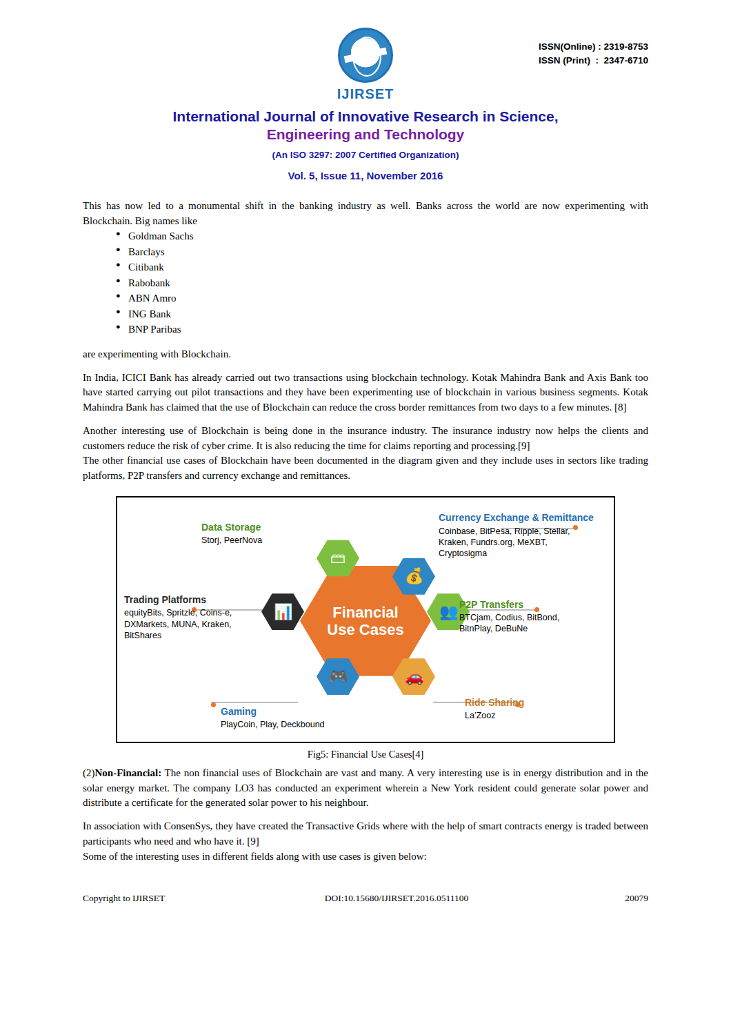ISSN(Online) : 2319-8753
ISSN (Print) : 2347-6710
IJIRSET
International Journal of Innovative Research in Science,
Engineering and Technology
(An ISO 3297: 2007 Certified Organization)
Vol. 5, Issue 11, November 2016
This has now led to a monumental shift in the banking industry as well. Banks across the world are now experimenting with Blockchain. Big names like
Goldman Sachs
Barclays
Citibank
Rabobank
ABN Amro
ING Bank
BNP Paribas
are experimenting with Blockchain.
In India, ICICI Bank has already carried out two transactions using blockchain technology. Kotak Mahindra Bank and Axis Bank too have started carrying out pilot transactions and they have been experimenting use of blockchain in various business segments. Kotak Mahindra Bank has claimed that the use of Blockchain can reduce the cross border remittances from two days to a few minutes. [8]
Another interesting use of Blockchain is being done in the insurance industry. The insurance industry now helps the clients and customers reduce the risk of cyber crime. It is also reducing the time for claims reporting and processing.[9]
The other financial use cases of Blockchain have been documented in the diagram given and they include uses in sectors like trading platforms, P2P transfers and currency exchange and remittances.
Financial
Use Cases
🗃
💰
📊
👥
🎮
🚗
Data Storage Storj, PeerNova
Currency Exchange & Remittance Coinbase, BitPesa, Ripple, Stellar,
Kraken, Fundrs.org, MeXBT,
Cryptosigma
Trading Platforms equityBits, Spritzle, Coins-e,
DXMarkets, MUNA, Kraken,
BitShares
P2P Transfers BTCjam, Codius, BitBond,
BitnPlay, DeBuNe
Gaming PlayCoin, Play, Deckbound
Ride Sharing La’Zooz
Fig5: Financial Use Cases[4]
(2)Non-Financial: The non financial uses of Blockchain are vast and many. A very interesting use is in energy distribution and in the solar energy market. The company LO3 has conducted an experiment wherein a New York resident could generate solar power and distribute a certificate for the generated solar power to his neighbour.
In association with ConsenSys, they have created the Transactive Grids where with the help of smart contracts energy is traded between participants who need and who have it. [9]
Some of the interesting uses in different fields along with use cases is given below:
Copyright to IJIRSET
DOI:10.15680/IJIRSET.2016.0511100
20079